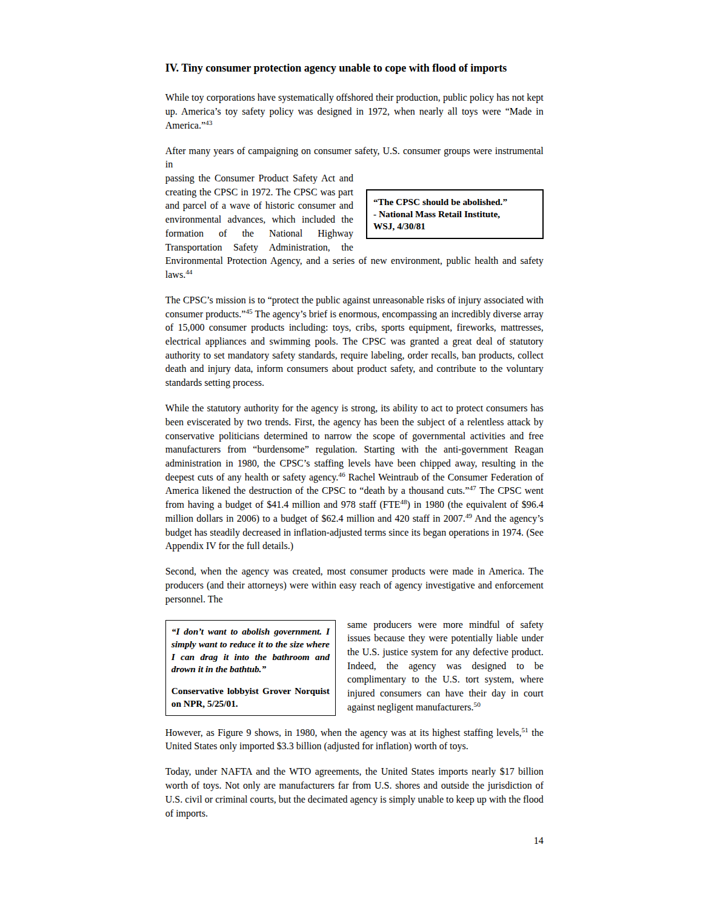IV. Tiny consumer protection agency unable to cope with flood of imports
While toy corporations have systematically offshored their production, public policy has not kept up. America’s toy safety policy was designed in 1972, when nearly all toys were “Made in America.”43
After many years of campaigning on consumer safety, U.S. consumer groups were instrumental in
“The CPSC should be abolished.”
- National Mass Retail Institute,
WSJ, 4/30/81
passing the Consumer Product Safety Act and creating the CPSC in 1972. The CPSC was part and parcel of a wave of historic consumer and environmental advances, which included the formation of the National Highway Transportation Safety Administration, the Environmental Protection Agency, and a series of new environment, public health and safety laws.44
The CPSC’s mission is to “protect the public against unreasonable risks of injury associated with consumer products.”45 The agency’s brief is enormous, encompassing an incredibly diverse array of 15,000 consumer products including: toys, cribs, sports equipment, fireworks, mattresses, electrical appliances and swimming pools. The CPSC was granted a great deal of statutory authority to set mandatory safety standards, require labeling, order recalls, ban products, collect death and injury data, inform consumers about product safety, and contribute to the voluntary standards setting process.
While the statutory authority for the agency is strong, its ability to act to protect consumers has been eviscerated by two trends. First, the agency has been the subject of a relentless attack by conservative politicians determined to narrow the scope of governmental activities and free manufacturers from “burdensome” regulation. Starting with the anti-government Reagan administration in 1980, the CPSC’s staffing levels have been chipped away, resulting in the deepest cuts of any health or safety agency.46 Rachel Weintraub of the Consumer Federation of America likened the destruction of the CPSC to “death by a thousand cuts.”47 The CPSC went from having a budget of $41.4 million and 978 staff (FTE48) in 1980 (the equivalent of $96.4 million dollars in 2006) to a budget of $62.4 million and 420 staff in 2007.49 And the agency’s budget has steadily decreased in inflation-adjusted terms since its began operations in 1974. (See Appendix IV for the full details.)
Second, when the agency was created, most consumer products were made in America. The producers (and their attorneys) were within easy reach of agency investigative and enforcement personnel. The
“I don’t want to abolish government. I simply want to reduce it to the size where I can drag it into the bathroom and drown it in the bathtub.”
Conservative lobbyist Grover Norquist on NPR, 5/25/01.
same producers were more mindful of safety issues because they were potentially liable under the U.S. justice system for any defective product. Indeed, the agency was designed to be complimentary to the U.S. tort system, where injured consumers can have their day in court against negligent manufacturers.50
However, as Figure 9 shows, in 1980, when the agency was at its highest staffing levels,51 the United States only imported $3.3 billion (adjusted for inflation) worth of toys.
Today, under NAFTA and the WTO agreements, the United States imports nearly $17 billion worth of toys. Not only are manufacturers far from U.S. shores and outside the jurisdiction of U.S. civil or criminal courts, but the decimated agency is simply unable to keep up with the flood of imports.
14